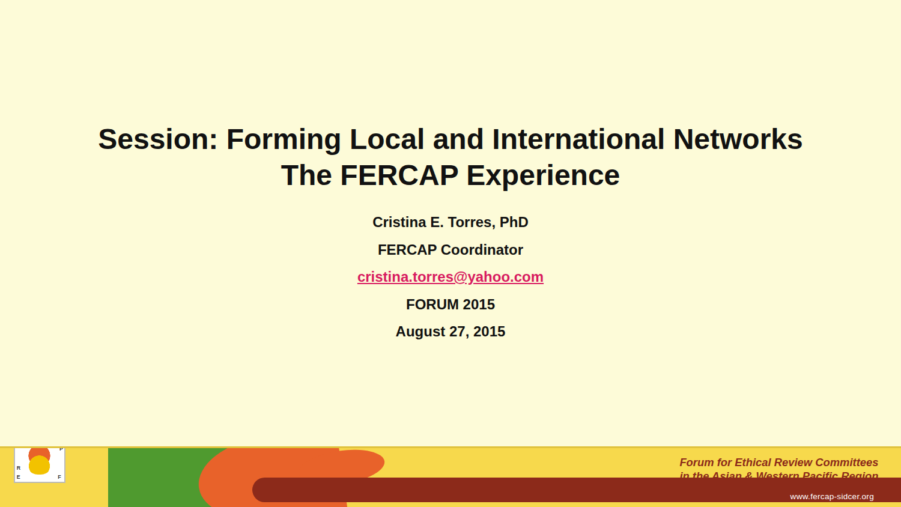Session: Forming Local and International Networks
The FERCAP Experience
Cristina E. Torres, PhD
FERCAP Coordinator
cristina.torres@yahoo.com
FORUM 2015
August 27, 2015
C A P R E F
Forum for Ethical Review Committees
in the Asian & Western Pacific Region
www.fercap-sidcer.org